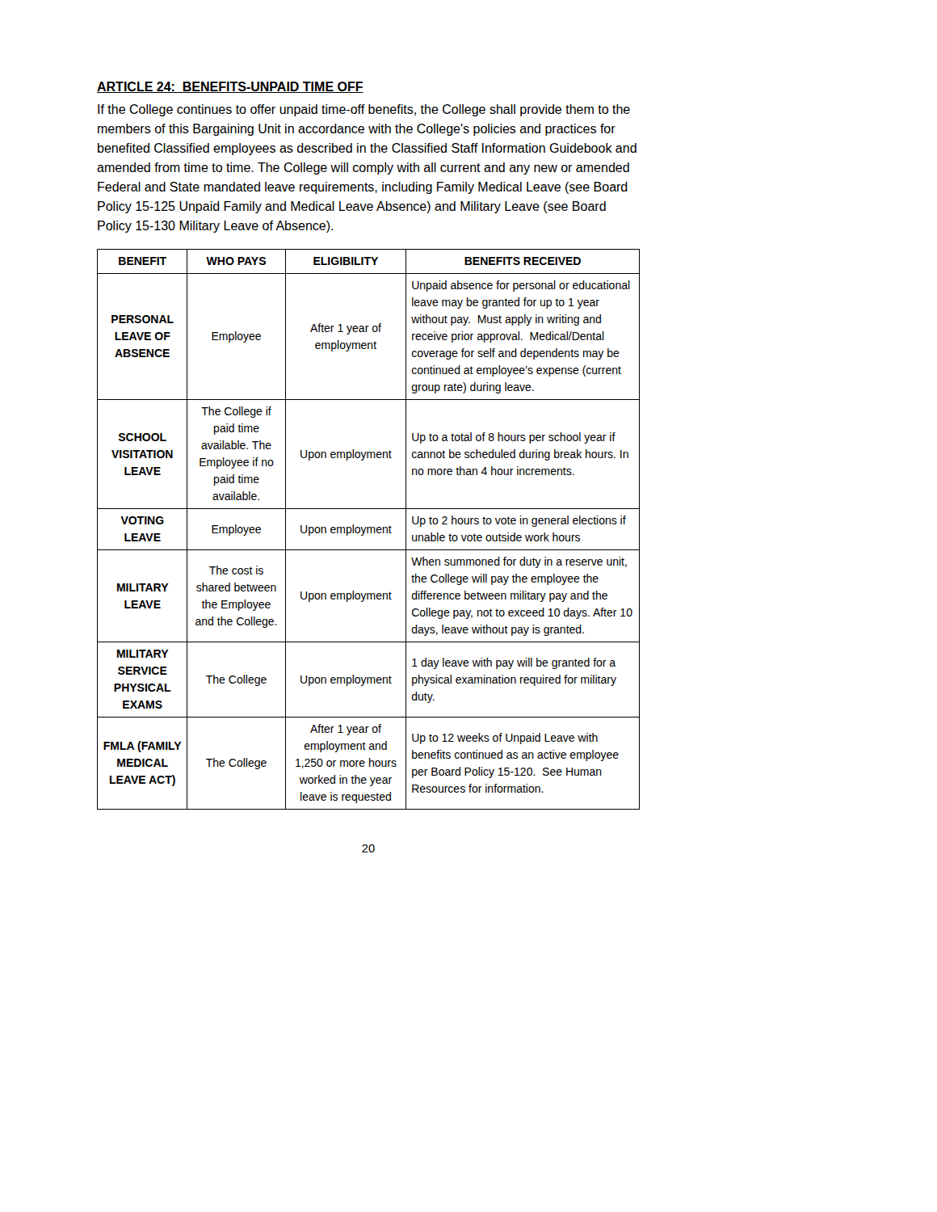ARTICLE 24: BENEFITS-UNPAID TIME OFF
If the College continues to offer unpaid time-off benefits, the College shall provide them to the members of this Bargaining Unit in accordance with the College's policies and practices for benefited Classified employees as described in the Classified Staff Information Guidebook and amended from time to time. The College will comply with all current and any new or amended Federal and State mandated leave requirements, including Family Medical Leave (see Board Policy 15-125 Unpaid Family and Medical Leave Absence) and Military Leave (see Board Policy 15-130 Military Leave of Absence).
| BENEFIT | WHO PAYS | ELIGIBILITY | BENEFITS RECEIVED |
| --- | --- | --- | --- |
| PERSONAL LEAVE OF ABSENCE | Employee | After 1 year of employment | Unpaid absence for personal or educational leave may be granted for up to 1 year without pay. Must apply in writing and receive prior approval. Medical/Dental coverage for self and dependents may be continued at employee’s expense (current group rate) during leave. |
| SCHOOL VISITATION LEAVE | The College if paid time available. The Employee if no paid time available. | Upon employment | Up to a total of 8 hours per school year if cannot be scheduled during break hours. In no more than 4 hour increments. |
| VOTING LEAVE | Employee | Upon employment | Up to 2 hours to vote in general elections if unable to vote outside work hours |
| MILITARY LEAVE | The cost is shared between the Employee and the College. | Upon employment | When summoned for duty in a reserve unit, the College will pay the employee the difference between military pay and the College pay, not to exceed 10 days. After 10 days, leave without pay is granted. |
| MILITARY SERVICE PHYSICAL EXAMS | The College | Upon employment | 1 day leave with pay will be granted for a physical examination required for military duty. |
| FMLA (FAMILY MEDICAL LEAVE ACT) | The College | After 1 year of employment and 1,250 or more hours worked in the year leave is requested | Up to 12 weeks of Unpaid Leave with benefits continued as an active employee per Board Policy 15-120. See Human Resources for information. |
20